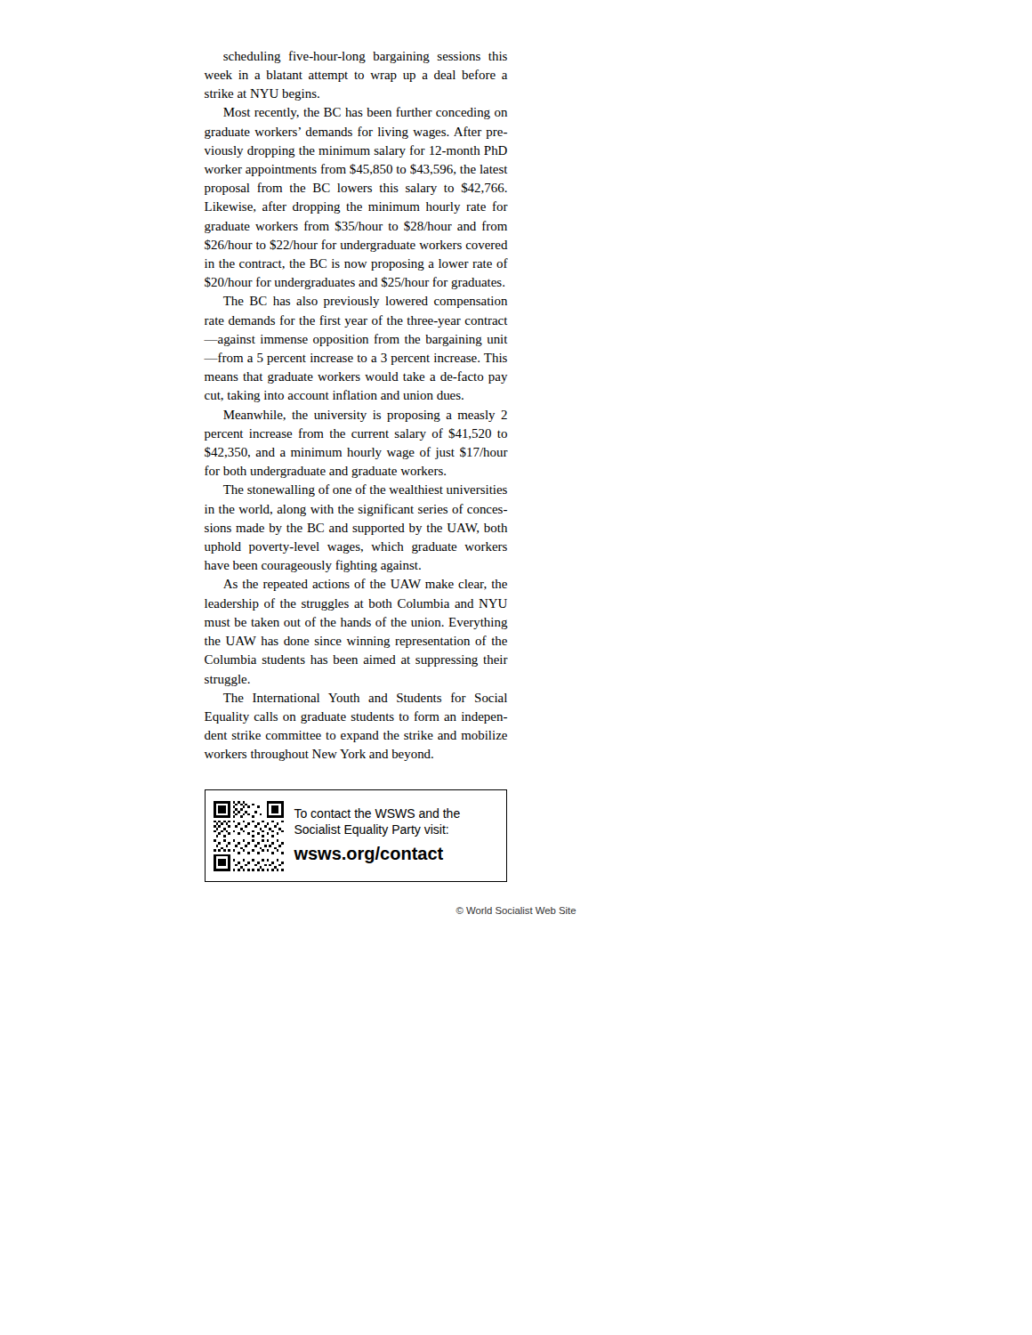scheduling five-hour-long bargaining sessions this week in a blatant attempt to wrap up a deal before a strike at NYU begins.
Most recently, the BC has been further conceding on graduate workers’ demands for living wages. After previously dropping the minimum salary for 12-month PhD worker appointments from $45,850 to $43,596, the latest proposal from the BC lowers this salary to $42,766. Likewise, after dropping the minimum hourly rate for graduate workers from $35/hour to $28/hour and from $26/hour to $22/hour for undergraduate workers covered in the contract, the BC is now proposing a lower rate of $20/hour for undergraduates and $25/hour for graduates.
The BC has also previously lowered compensation rate demands for the first year of the three-year contract—against immense opposition from the bargaining unit—from a 5 percent increase to a 3 percent increase. This means that graduate workers would take a de-facto pay cut, taking into account inflation and union dues.
Meanwhile, the university is proposing a measly 2 percent increase from the current salary of $41,520 to $42,350, and a minimum hourly wage of just $17/hour for both undergraduate and graduate workers.
The stonewalling of one of the wealthiest universities in the world, along with the significant series of concessions made by the BC and supported by the UAW, both uphold poverty-level wages, which graduate workers have been courageously fighting against.
As the repeated actions of the UAW make clear, the leadership of the struggles at both Columbia and NYU must be taken out of the hands of the union. Everything the UAW has done since winning representation of the Columbia students has been aimed at suppressing their struggle.
The International Youth and Students for Social Equality calls on graduate students to form an independent strike committee to expand the strike and mobilize workers throughout New York and beyond.
To contact the WSWS and the
Socialist Equality Party visit: wsws.org/contact
© World Socialist Web Site